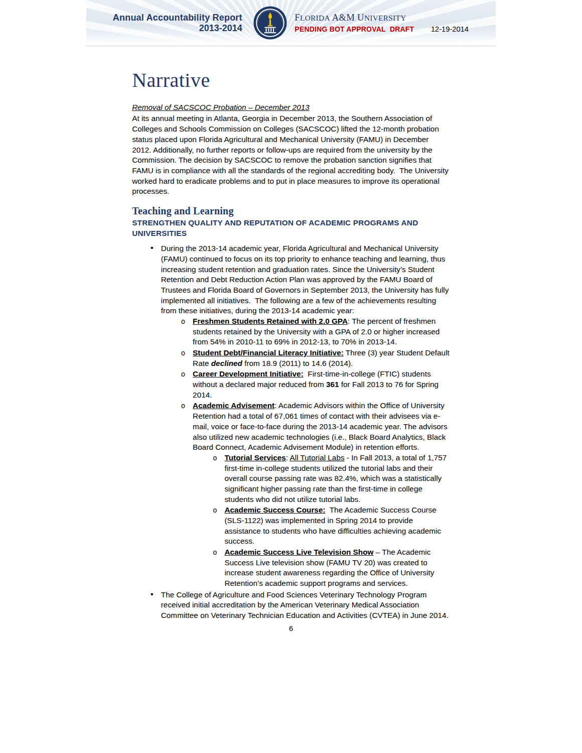Annual Accountability Report
2013-2014
FLORIDA A&M UNIVERSITY
PENDING BOT APPROVAL DRAFT 12-19-2014
Narrative
Removal of SACSCOC Probation – December 2013
At its annual meeting in Atlanta, Georgia in December 2013, the Southern Association of Colleges and Schools Commission on Colleges (SACSCOC) lifted the 12-month probation status placed upon Florida Agricultural and Mechanical University (FAMU) in December 2012. Additionally, no further reports or follow-ups are required from the university by the Commission. The decision by SACSCOC to remove the probation sanction signifies that FAMU is in compliance with all the standards of the regional accrediting body. The University worked hard to eradicate problems and to put in place measures to improve its operational processes.
Teaching and Learning
STRENGTHEN QUALITY AND REPUTATION OF ACADEMIC PROGRAMS AND UNIVERSITIES
During the 2013-14 academic year, Florida Agricultural and Mechanical University (FAMU) continued to focus on its top priority to enhance teaching and learning, thus increasing student retention and graduation rates. Since the University’s Student Retention and Debt Reduction Action Plan was approved by the FAMU Board of Trustees and Florida Board of Governors in September 2013, the University has fully implemented all initiatives. The following are a few of the achievements resulting from these initiatives, during the 2013-14 academic year:
Freshmen Students Retained with 2.0 GPA: The percent of freshmen students retained by the University with a GPA of 2.0 or higher increased from 54% in 2010-11 to 69% in 2012-13, to 70% in 2013-14.
Student Debt/Financial Literacy Initiative: Three (3) year Student Default Rate declined from 18.9 (2011) to 14.6 (2014).
Career Development Initiative: First-time-in-college (FTIC) students without a declared major reduced from 361 for Fall 2013 to 76 for Spring 2014.
Academic Advisement: Academic Advisors within the Office of University Retention had a total of 67,061 times of contact with their advisees via e-mail, voice or face-to-face during the 2013-14 academic year. The advisors also utilized new academic technologies (i.e., Black Board Analytics, Black Board Connect, Academic Advisement Module) in retention efforts.
Tutorial Services: All Tutorial Labs - In Fall 2013, a total of 1,757 first-time in-college students utilized the tutorial labs and their overall course passing rate was 82.4%, which was a statistically significant higher passing rate than the first-time in college students who did not utilize tutorial labs.
Academic Success Course: The Academic Success Course (SLS-1122) was implemented in Spring 2014 to provide assistance to students who have difficulties achieving academic success.
Academic Success Live Television Show – The Academic Success Live television show (FAMU TV 20) was created to increase student awareness regarding the Office of University Retention’s academic support programs and services.
The College of Agriculture and Food Sciences Veterinary Technology Program received initial accreditation by the American Veterinary Medical Association Committee on Veterinary Technician Education and Activities (CVTEA) in June 2014.
6